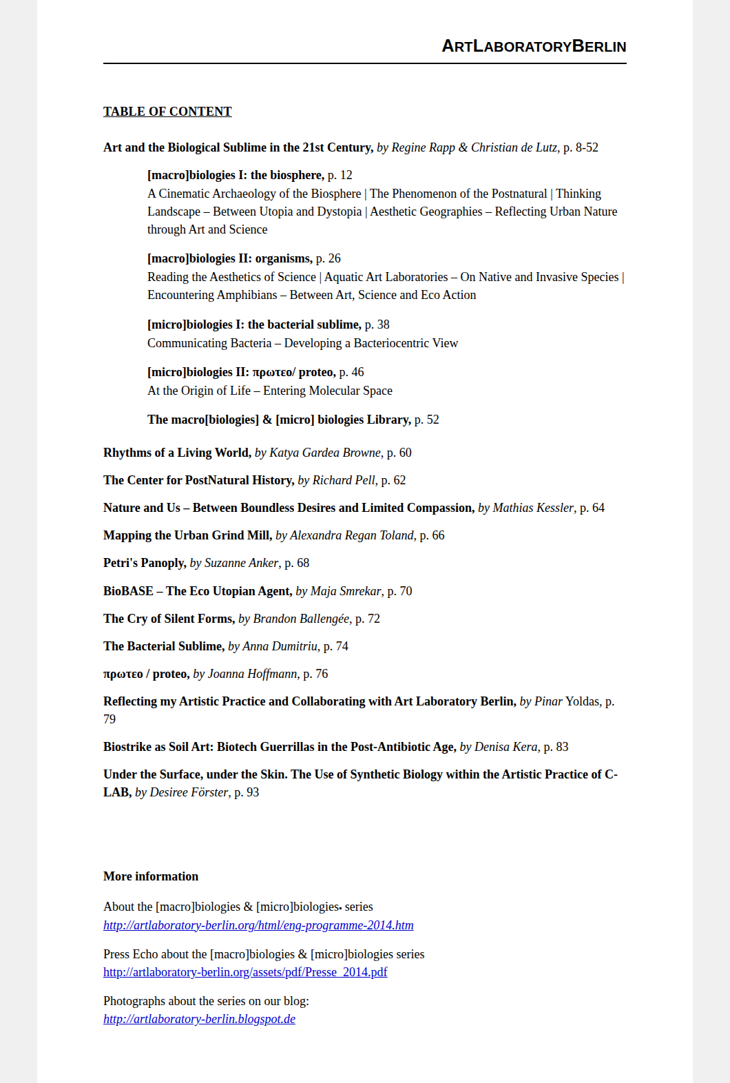ART LABORATORY BERLIN
TABLE OF CONTENT
Art and the Biological Sublime in the 21st Century, by Regine Rapp & Christian de Lutz, p. 8-52
[macro]biologies I: the biosphere, p. 12
A Cinematic Archaeology of the Biosphere | The Phenomenon of the Postnatural | Thinking Landscape – Between Utopia and Dystopia | Aesthetic Geographies – Reflecting Urban Nature through Art and Science
[macro]biologies II: organisms, p. 26
Reading the Aesthetics of Science | Aquatic Art Laboratories – On Native and Invasive Species | Encountering Amphibians – Between Art, Science and Eco Action
[micro]biologies I: the bacterial sublime, p. 38
Communicating Bacteria – Developing a Bacteriocentric View
[micro]biologies II: πρωτεο/ proteo, p. 46
At the Origin of Life – Entering Molecular Space
The macro[biologies] & [micro] biologies Library, p. 52
Rhythms of a Living World, by Katya Gardea Browne, p. 60
The Center for PostNatural History, by Richard Pell, p. 62
Nature and Us – Between Boundless Desires and Limited Compassion, by Mathias Kessler, p. 64
Mapping the Urban Grind Mill, by Alexandra Regan Toland, p. 66
Petri's Panoply, by Suzanne Anker, p. 68
BioBASE – The Eco Utopian Agent, by Maja Smrekar, p. 70
The Cry of Silent Forms, by Brandon Ballengée, p. 72
The Bacterial Sublime, by Anna Dumitriu, p. 74
πρωτεο / proteo, by Joanna Hoffmann, p. 76
Reflecting my Artistic Practice and Collaborating with Art Laboratory Berlin, by Pinar Yoldas, p. 79
Biostrike as Soil Art: Biotech Guerrillas in the Post-Antibiotic Age, by Denisa Kera, p. 83
Under the Surface, under the Skin. The Use of Synthetic Biology within the Artistic Practice of C-LAB, by Desiree Förster, p. 93
More information
About the [macro]biologies & [micro]biologies▪ series
http://artlaboratory-berlin.org/html/eng-programme-2014.htm
Press Echo about the [macro]biologies & [micro]biologies series
http://artlaboratory-berlin.org/assets/pdf/Presse_2014.pdf
Photographs about the series on our blog:
http://artlaboratory-berlin.blogspot.de